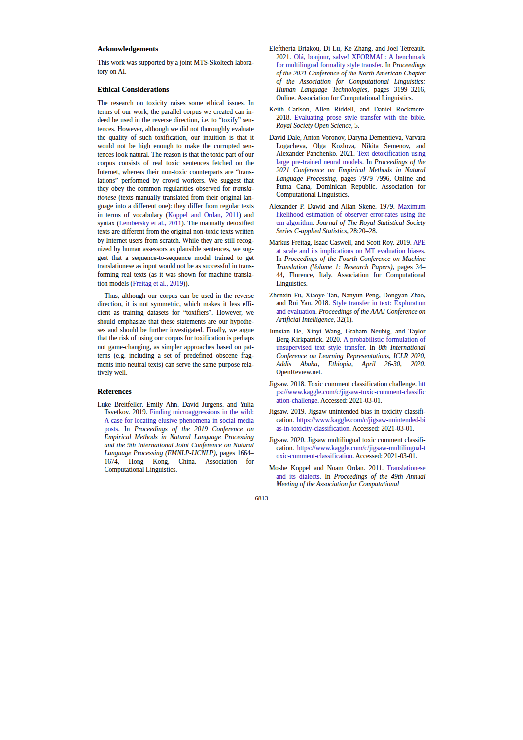Acknowledgements
This work was supported by a joint MTS-Skoltech laboratory on AI.
Ethical Considerations
The research on toxicity raises some ethical issues. In terms of our work, the parallel corpus we created can indeed be used in the reverse direction, i.e. to “toxify” sentences. However, although we did not thoroughly evaluate the quality of such toxification, our intuition is that it would not be high enough to make the corrupted sentences look natural. The reason is that the toxic part of our corpus consists of real toxic sentences fetched on the Internet, whereas their non-toxic counterparts are “translations” performed by crowd workers. We suggest that they obey the common regularities observed for translationese (texts manually translated from their original language into a different one): they differ from regular texts in terms of vocabulary (Koppel and Ordan, 2011) and syntax (Lembersky et al., 2011). The manually detoxified texts are different from the original non-toxic texts written by Internet users from scratch. While they are still recognized by human assessors as plausible sentences, we suggest that a sequence-to-sequence model trained to get translationese as input would not be as successful in transforming real texts (as it was shown for machine translation models (Freitag et al., 2019)).
Thus, although our corpus can be used in the reverse direction, it is not symmetric, which makes it less efficient as training datasets for “toxifiers”. However, we should emphasize that these statements are our hypotheses and should be further investigated. Finally, we argue that the risk of using our corpus for toxification is perhaps not game-changing, as simpler approaches based on patterns (e.g. including a set of predefined obscene fragments into neutral texts) can serve the same purpose relatively well.
References
Luke Breitfeller, Emily Ahn, David Jurgens, and Yulia Tsvetkov. 2019. Finding microaggressions in the wild: A case for locating elusive phenomena in social media posts. In Proceedings of the 2019 Conference on Empirical Methods in Natural Language Processing and the 9th International Joint Conference on Natural Language Processing (EMNLP-IJCNLP), pages 1664–1674, Hong Kong, China. Association for Computational Linguistics.
Eleftheria Briakou, Di Lu, Ke Zhang, and Joel Tetreault. 2021. Olá, bonjour, salve! XFORMAL: A benchmark for multilingual formality style transfer. In Proceedings of the 2021 Conference of the North American Chapter of the Association for Computational Linguistics: Human Language Technologies, pages 3199–3216, Online. Association for Computational Linguistics.
Keith Carlson, Allen Riddell, and Daniel Rockmore. 2018. Evaluating prose style transfer with the bible. Royal Society Open Science, 5.
David Dale, Anton Voronov, Daryna Dementieva, Varvara Logacheva, Olga Kozlova, Nikita Semenov, and Alexander Panchenko. 2021. Text detoxification using large pre-trained neural models. In Proceedings of the 2021 Conference on Empirical Methods in Natural Language Processing, pages 7979–7996, Online and Punta Cana, Dominican Republic. Association for Computational Linguistics.
Alexander P. Dawid and Allan Skene. 1979. Maximum likelihood estimation of observer error-rates using the em algorithm. Journal of The Royal Statistical Society Series C-applied Statistics, 28:20–28.
Markus Freitag, Isaac Caswell, and Scott Roy. 2019. APE at scale and its implications on MT evaluation biases. In Proceedings of the Fourth Conference on Machine Translation (Volume 1: Research Papers), pages 34–44, Florence, Italy. Association for Computational Linguistics.
Zhenxin Fu, Xiaoye Tan, Nanyun Peng, Dongyan Zhao, and Rui Yan. 2018. Style transfer in text: Exploration and evaluation. Proceedings of the AAAI Conference on Artificial Intelligence, 32(1).
Junxian He, Xinyi Wang, Graham Neubig, and Taylor Berg-Kirkpatrick. 2020. A probabilistic formulation of unsupervised text style transfer. In 8th International Conference on Learning Representations, ICLR 2020, Addis Ababa, Ethiopia, April 26-30, 2020. OpenReview.net.
Jigsaw. 2018. Toxic comment classification challenge. https://www.kaggle.com/c/jigsaw-toxic-comment-classification-challenge. Accessed: 2021-03-01.
Jigsaw. 2019. Jigsaw unintended bias in toxicity classification. https://www.kaggle.com/c/jigsaw-unintended-bias-in-toxicity-classification. Accessed: 2021-03-01.
Jigsaw. 2020. Jigsaw multilingual toxic comment classification. https://www.kaggle.com/c/jigsaw-multilingual-toxic-comment-classification. Accessed: 2021-03-01.
Moshe Koppel and Noam Ordan. 2011. Translationese and its dialects. In Proceedings of the 49th Annual Meeting of the Association for Computational
6813